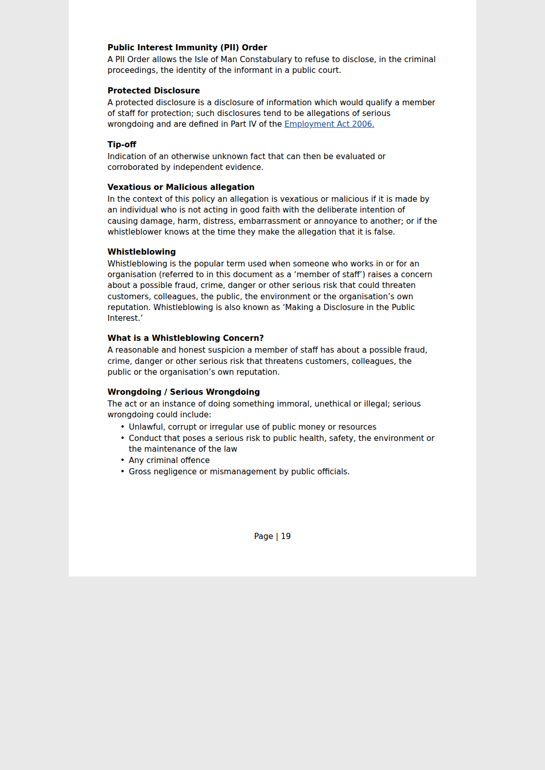Public Interest Immunity (PII) Order
A PII Order allows the Isle of Man Constabulary to refuse to disclose, in the criminal proceedings, the identity of the informant in a public court.
Protected Disclosure
A protected disclosure is a disclosure of information which would qualify a member of staff for protection; such disclosures tend to be allegations of serious wrongdoing and are defined in Part IV of the Employment Act 2006.
Tip-off
Indication of an otherwise unknown fact that can then be evaluated or corroborated by independent evidence.
Vexatious or Malicious allegation
In the context of this policy an allegation is vexatious or malicious if it is made by an individual who is not acting in good faith with the deliberate intention of causing damage, harm, distress, embarrassment or annoyance to another; or if the whistleblower knows at the time they make the allegation that it is false.
Whistleblowing
Whistleblowing is the popular term used when someone who works in or for an organisation (referred to in this document as a ‘member of staff’) raises a concern about a possible fraud, crime, danger or other serious risk that could threaten customers, colleagues, the public, the environment or the organisation’s own reputation. Whistleblowing is also known as ‘Making a Disclosure in the Public Interest.’
What is a Whistleblowing Concern?
A reasonable and honest suspicion a member of staff has about a possible fraud, crime, danger or other serious risk that threatens customers, colleagues, the public or the organisation’s own reputation.
Wrongdoing / Serious Wrongdoing
The act or an instance of doing something immoral, unethical or illegal; serious wrongdoing could include:
Unlawful, corrupt or irregular use of public money or resources
Conduct that poses a serious risk to public health, safety, the environment or the maintenance of the law
Any criminal offence
Gross negligence or mismanagement by public officials.
Page | 19